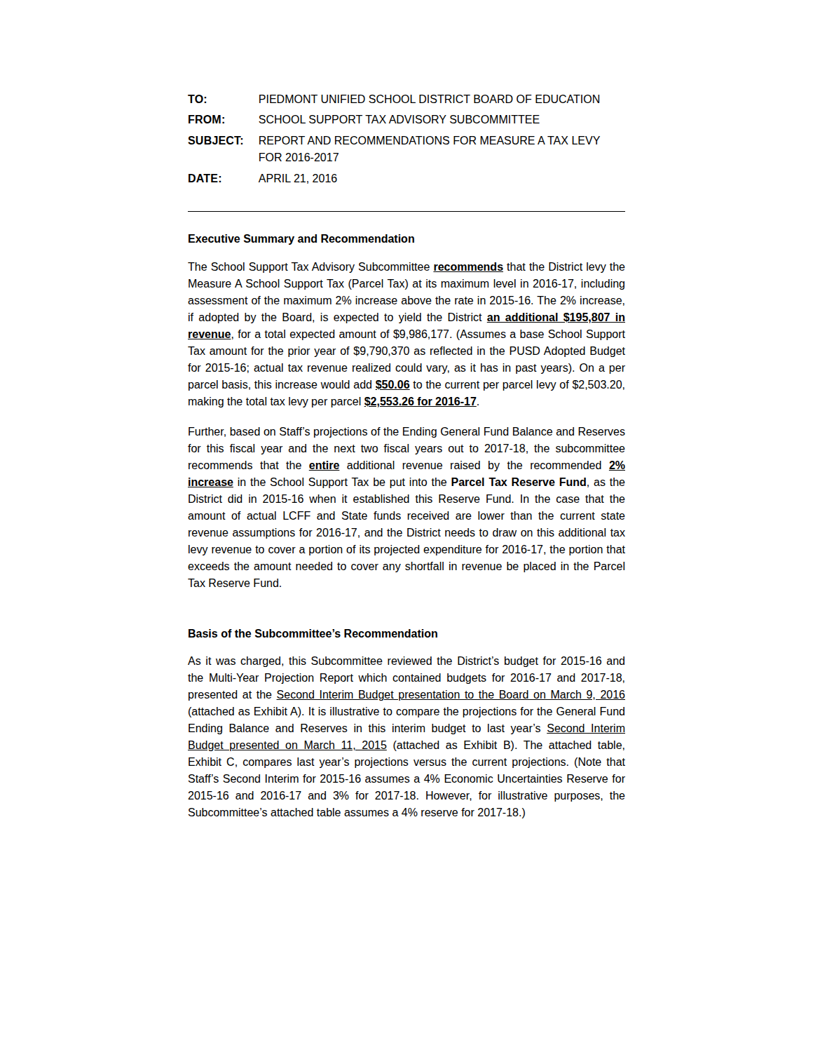| TO: | PIEDMONT UNIFIED SCHOOL DISTRICT BOARD OF EDUCATION |
| FROM: | SCHOOL SUPPORT TAX ADVISORY SUBCOMMITTEE |
| SUBJECT: | REPORT AND RECOMMENDATIONS FOR MEASURE A TAX LEVY FOR 2016-2017 |
| DATE: | APRIL 21, 2016 |
Executive Summary and Recommendation
The School Support Tax Advisory Subcommittee recommends that the District levy the Measure A School Support Tax (Parcel Tax) at its maximum level in 2016-17, including assessment of the maximum 2% increase above the rate in 2015-16. The 2% increase, if adopted by the Board, is expected to yield the District an additional $195,807 in revenue, for a total expected amount of $9,986,177. (Assumes a base School Support Tax amount for the prior year of $9,790,370 as reflected in the PUSD Adopted Budget for 2015-16; actual tax revenue realized could vary, as it has in past years). On a per parcel basis, this increase would add $50.06 to the current per parcel levy of $2,503.20, making the total tax levy per parcel $2,553.26 for 2016-17.
Further, based on Staff’s projections of the Ending General Fund Balance and Reserves for this fiscal year and the next two fiscal years out to 2017-18, the subcommittee recommends that the entire additional revenue raised by the recommended 2% increase in the School Support Tax be put into the Parcel Tax Reserve Fund, as the District did in 2015-16 when it established this Reserve Fund. In the case that the amount of actual LCFF and State funds received are lower than the current state revenue assumptions for 2016-17, and the District needs to draw on this additional tax levy revenue to cover a portion of its projected expenditure for 2016-17, the portion that exceeds the amount needed to cover any shortfall in revenue be placed in the Parcel Tax Reserve Fund.
Basis of the Subcommittee’s Recommendation
As it was charged, this Subcommittee reviewed the District’s budget for 2015-16 and the Multi-Year Projection Report which contained budgets for 2016-17 and 2017-18, presented at the Second Interim Budget presentation to the Board on March 9, 2016 (attached as Exhibit A). It is illustrative to compare the projections for the General Fund Ending Balance and Reserves in this interim budget to last year’s Second Interim Budget presented on March 11, 2015 (attached as Exhibit B). The attached table, Exhibit C, compares last year’s projections versus the current projections. (Note that Staff’s Second Interim for 2015-16 assumes a 4% Economic Uncertainties Reserve for 2015-16 and 2016-17 and 3% for 2017-18. However, for illustrative purposes, the Subcommittee’s attached table assumes a 4% reserve for 2017-18.)